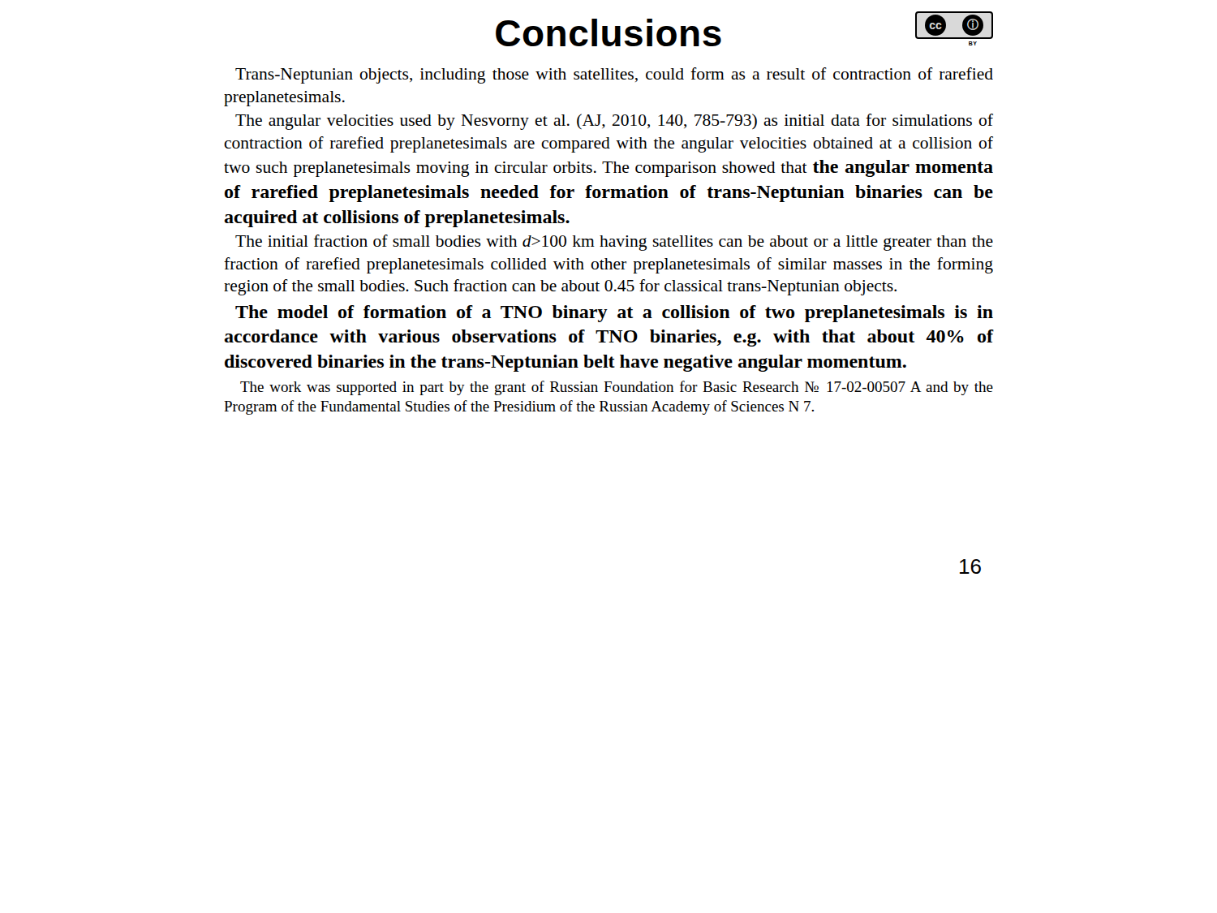cc
ⓘBY
Conclusions
Trans-Neptunian objects, including those with satellites, could form as a result of contraction of rarefied preplanetesimals.
The angular velocities used by Nesvorny et al. (AJ, 2010, 140, 785-793) as initial data for simulations of contraction of rarefied preplanetesimals are compared with the angular velocities obtained at a collision of two such preplanetesimals moving in circular orbits. The comparison showed that the angular momenta of rarefied preplanetesimals needed for formation of trans-Neptunian binaries can be acquired at collisions of preplanetesimals.
The initial fraction of small bodies with d>100 km having satellites can be about or a little greater than the fraction of rarefied preplanetesimals collided with other preplanetesimals of similar masses in the forming region of the small bodies. Such fraction can be about 0.45 for classical trans-Neptunian objects.
The model of formation of a TNO binary at a collision of two preplanetesimals is in accordance with various observations of TNO binaries, e.g. with that about 40% of discovered binaries in the trans-Neptunian belt have negative angular momentum.
The work was supported in part by the grant of Russian Foundation for Basic Research № 17-02-00507 A and by the Program of the Fundamental Studies of the Presidium of the Russian Academy of Sciences N 7.
16